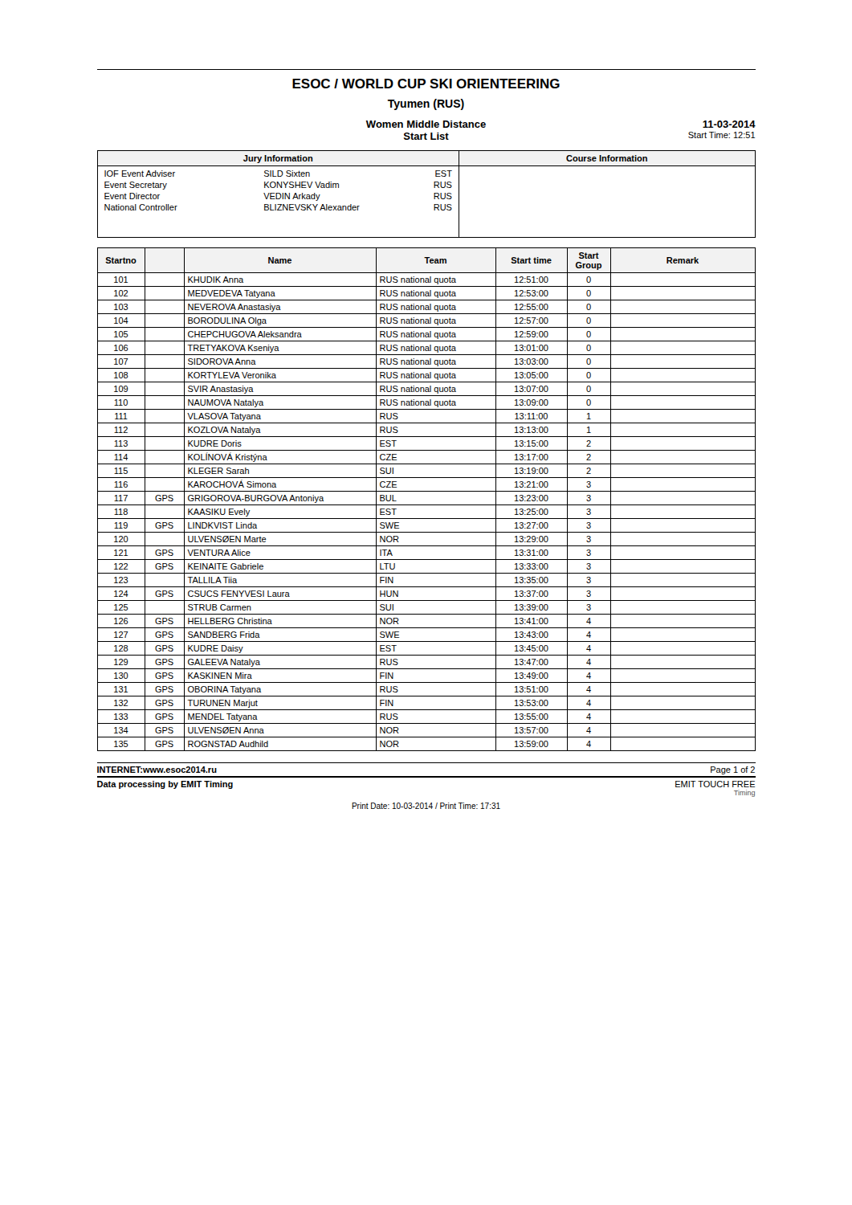ESOC / WORLD CUP SKI ORIENTEERING
Tyumen (RUS)
Women Middle Distance
Start List
11-03-2014
Start Time: 12:51
| Jury Information | Course Information |
| --- | --- |
| / IOF Event Adviser / SILD Sixten / EST / / Event Secretary / KONYSHEV Vadim / RUS / / Event Director / VEDIN Arkady / RUS / / National Controller / BLIZNEVSKY Alexander / RUS / | |
| Startno | | Name | Team | Start time | Start Group | Remark |
| --- | --- | --- | --- | --- | --- | --- |
| 101 | | KHUDIK Anna | RUS national quota | 12:51:00 | 0 | |
| 102 | | MEDVEDEVA Tatyana | RUS national quota | 12:53:00 | 0 | |
| 103 | | NEVEROVA Anastasiya | RUS national quota | 12:55:00 | 0 | |
| 104 | | BORODULINA Olga | RUS national quota | 12:57:00 | 0 | |
| 105 | | CHEPCHUGOVA Aleksandra | RUS national quota | 12:59:00 | 0 | |
| 106 | | TRETYAKOVA Kseniya | RUS national quota | 13:01:00 | 0 | |
| 107 | | SIDOROVA Anna | RUS national quota | 13:03:00 | 0 | |
| 108 | | KORTYLEVA Veronika | RUS national quota | 13:05:00 | 0 | |
| 109 | | SVIR Anastasiya | RUS national quota | 13:07:00 | 0 | |
| 110 | | NAUMOVA Natalya | RUS national quota | 13:09:00 | 0 | |
| 111 | | VLASOVA Tatyana | RUS | 13:11:00 | 1 | |
| 112 | | KOZLOVA Natalya | RUS | 13:13:00 | 1 | |
| 113 | | KUDRE Doris | EST | 13:15:00 | 2 | |
| 114 | | KOLÍNOVÁ Kristýna | CZE | 13:17:00 | 2 | |
| 115 | | KLEGER Sarah | SUI | 13:19:00 | 2 | |
| 116 | | KAROCHOVÁ Simona | CZE | 13:21:00 | 3 | |
| 117 | GPS | GRIGOROVA-BURGOVA Antoniya | BUL | 13:23:00 | 3 | |
| 118 | | KAASIKU Evely | EST | 13:25:00 | 3 | |
| 119 | GPS | LINDKVIST Linda | SWE | 13:27:00 | 3 | |
| 120 | | ULVENSØEN Marte | NOR | 13:29:00 | 3 | |
| 121 | GPS | VENTURA Alice | ITA | 13:31:00 | 3 | |
| 122 | GPS | KEINAITE Gabriele | LTU | 13:33:00 | 3 | |
| 123 | | TALLILA Tiia | FIN | 13:35:00 | 3 | |
| 124 | GPS | CSUCS FENYVESI Laura | HUN | 13:37:00 | 3 | |
| 125 | | STRUB Carmen | SUI | 13:39:00 | 3 | |
| 126 | GPS | HELLBERG Christina | NOR | 13:41:00 | 4 | |
| 127 | GPS | SANDBERG Frida | SWE | 13:43:00 | 4 | |
| 128 | GPS | KUDRE Daisy | EST | 13:45:00 | 4 | |
| 129 | GPS | GALEEVA Natalya | RUS | 13:47:00 | 4 | |
| 130 | GPS | KASKINEN Mira | FIN | 13:49:00 | 4 | |
| 131 | GPS | OBORINA Tatyana | RUS | 13:51:00 | 4 | |
| 132 | GPS | TURUNEN Marjut | FIN | 13:53:00 | 4 | |
| 133 | GPS | MENDEL Tatyana | RUS | 13:55:00 | 4 | |
| 134 | GPS | ULVENSØEN Anna | NOR | 13:57:00 | 4 | |
| 135 | GPS | ROGNSTAD Audhild | NOR | 13:59:00 | 4 | |
INTERNET:www.esoc2014.ru
Page 1 of 2
Data processing by EMIT Timing
EMIT TOUCH FREE
Timing
Print Date: 10-03-2014 / Print Time: 17:31